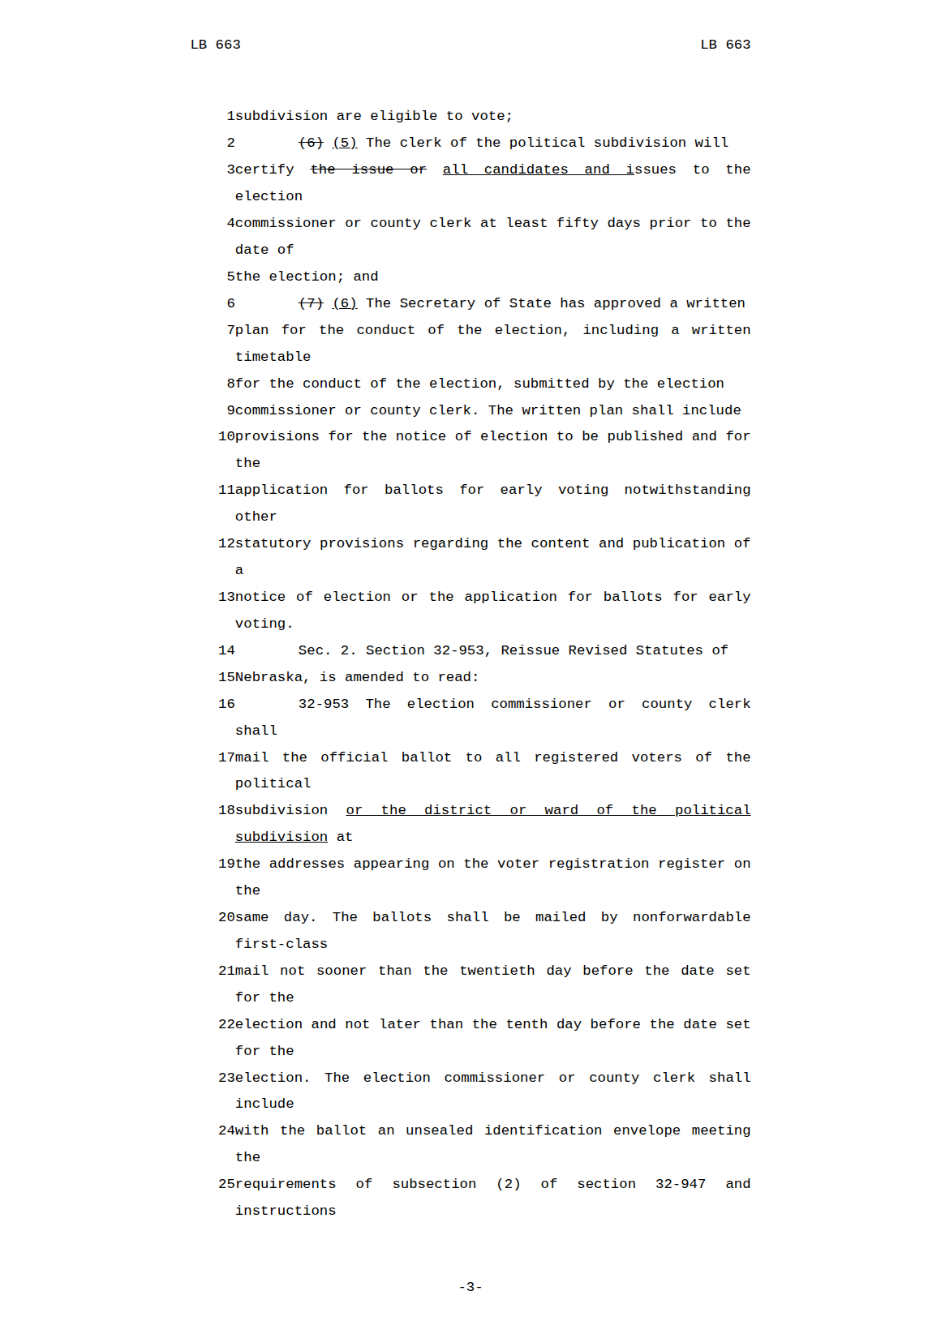LB 663 LB 663
| 1 | subdivision are eligible to vote; |
| 2 | (6) (5) The clerk of the political subdivision will |
| 3 | certify the issue or all candidates and i ssues to the election |
| 4 | commissioner or county clerk at least fifty days prior to the date of |
| 5 | the election; and |
| 6 | (7) (6) The Secretary of State has approved a written |
| 7 | plan for the conduct of the election, including a written timetable |
| 8 | for the conduct of the election, submitted by the election |
| 9 | commissioner or county clerk. The written plan shall include |
| 10 | provisions for the notice of election to be published and for the |
| 11 | application for ballots for early voting notwithstanding other |
| 12 | statutory provisions regarding the content and publication of a |
| 13 | notice of election or the application for ballots for early voting. |
| 14 | Sec. 2. Section 32-953, Reissue Revised Statutes of |
| 15 | Nebraska, is amended to read: |
| 16 | 32-953 The election commissioner or county clerk shall |
| 17 | mail the official ballot to all registered voters of the political |
| 18 | subdivision or the district or ward of the political subdivision at |
| 19 | the addresses appearing on the voter registration register on the |
| 20 | same day. The ballots shall be mailed by nonforwardable first-class |
| 21 | mail not sooner than the twentieth day before the date set for the |
| 22 | election and not later than the tenth day before the date set for the |
| 23 | election. The election commissioner or county clerk shall include |
| 24 | with the ballot an unsealed identification envelope meeting the |
| 25 | requirements of subsection (2) of section 32-947 and instructions |
-3-